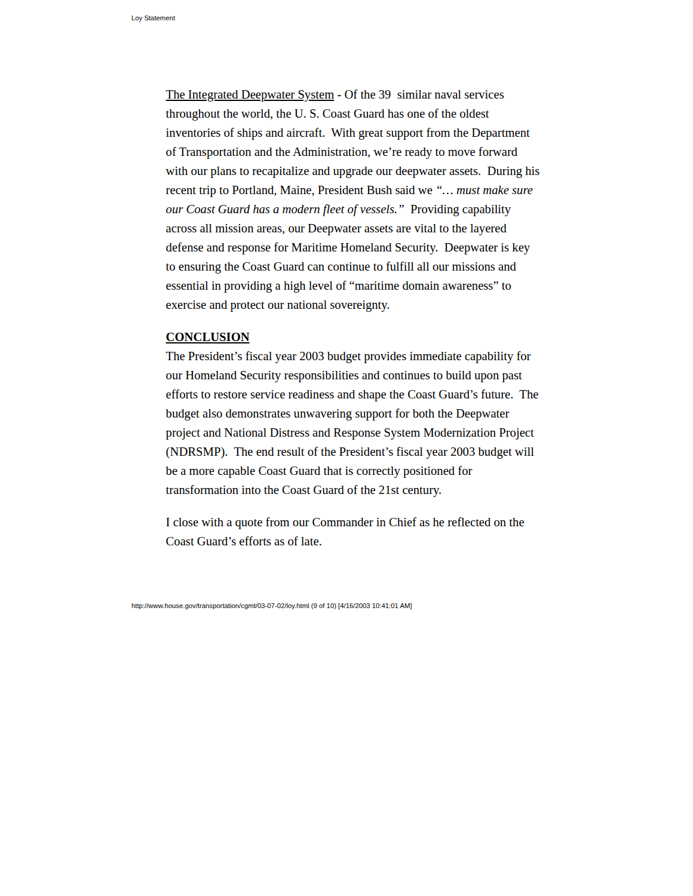Loy Statement
The Integrated Deepwater System - Of the 39 similar naval services throughout the world, the U. S. Coast Guard has one of the oldest inventories of ships and aircraft. With great support from the Department of Transportation and the Administration, we’re ready to move forward with our plans to recapitalize and upgrade our deepwater assets. During his recent trip to Portland, Maine, President Bush said we “… must make sure our Coast Guard has a modern fleet of vessels.” Providing capability across all mission areas, our Deepwater assets are vital to the layered defense and response for Maritime Homeland Security. Deepwater is key to ensuring the Coast Guard can continue to fulfill all our missions and essential in providing a high level of “maritime domain awareness” to exercise and protect our national sovereignty.
CONCLUSION
The President’s fiscal year 2003 budget provides immediate capability for our Homeland Security responsibilities and continues to build upon past efforts to restore service readiness and shape the Coast Guard’s future. The budget also demonstrates unwavering support for both the Deepwater project and National Distress and Response System Modernization Project (NDRSMP). The end result of the President’s fiscal year 2003 budget will be a more capable Coast Guard that is correctly positioned for transformation into the Coast Guard of the 21st century.
I close with a quote from our Commander in Chief as he reflected on the Coast Guard’s efforts as of late.
http://www.house.gov/transportation/cgmt/03-07-02/loy.html (9 of 10) [4/16/2003 10:41:01 AM]